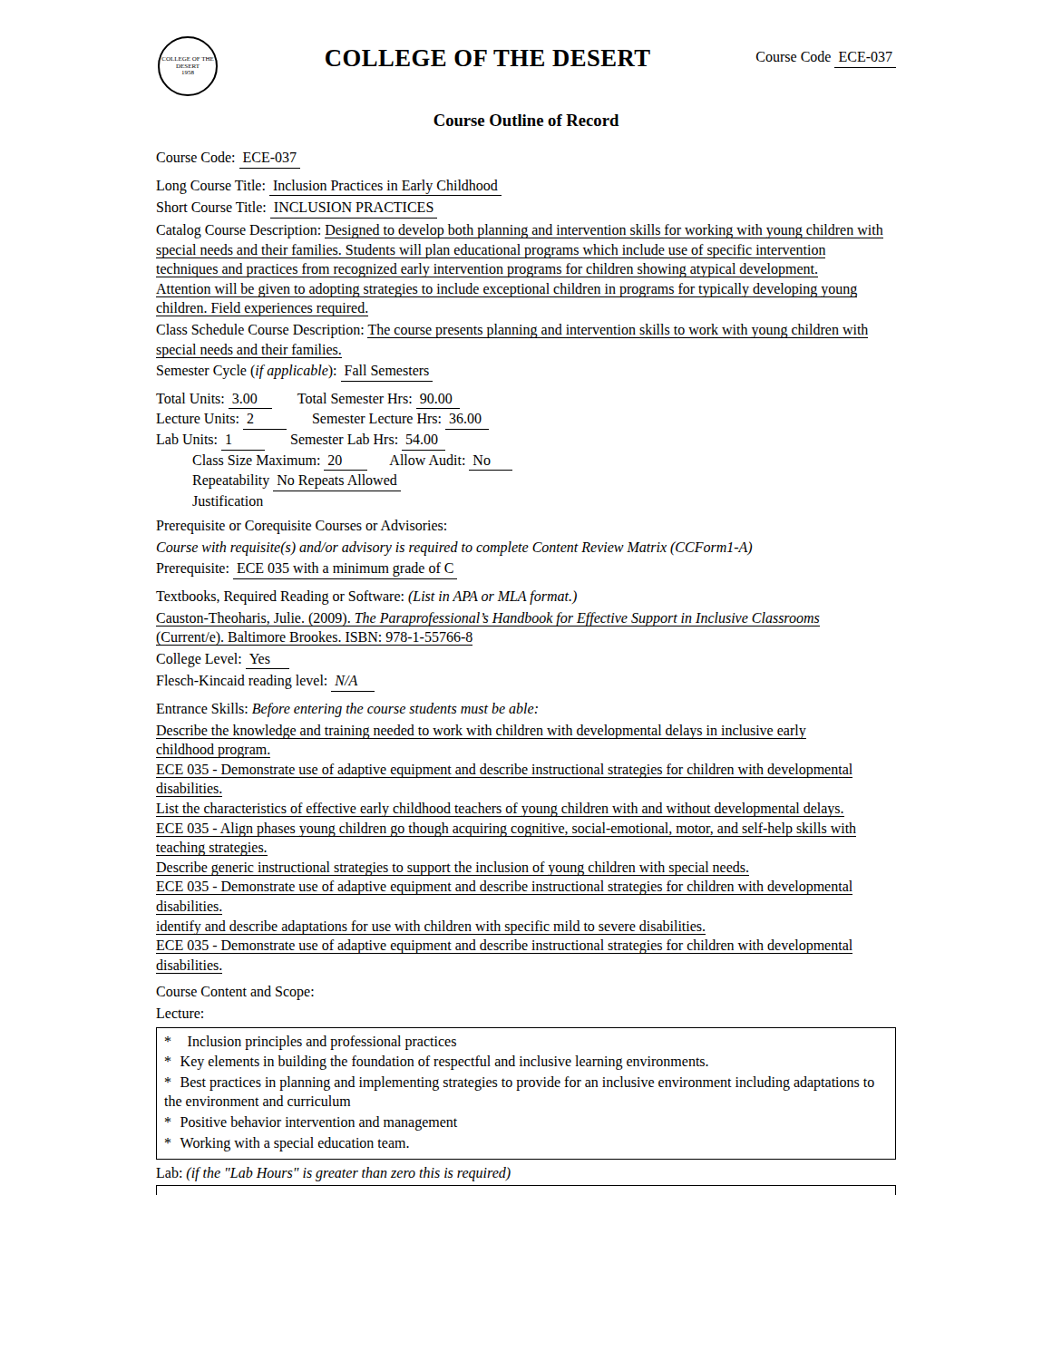COLLEGE OF THE DESERT
1958
COLLEGE OF THE DESERT
Course Code ECE-037
Course Outline of Record
Course Code: ECE-037
Long Course Title: Inclusion Practices in Early Childhood
Short Course Title: INCLUSION PRACTICES
Catalog Course Description: Designed to develop both planning and intervention skills for working with young children with
special needs and their families. Students will plan educational programs which include use of specific intervention
techniques and practices from recognized early intervention programs for children showing atypical development.
Attention will be given to adopting strategies to include exceptional children in programs for typically developing young
children. Field experiences required.
Class Schedule Course Description: The course presents planning and intervention skills to work with young children with
special needs and their families.
Semester Cycle (if applicable): Fall Semesters
Total Units: 3.00 Total Semester Hrs: 90.00
Lecture Units: 2 Semester Lecture Hrs: 36.00
Lab Units: 1 Semester Lab Hrs: 54.00
Class Size Maximum: 20 Allow Audit: No
Repeatability No Repeats Allowed
Justification
Prerequisite or Corequisite Courses or Advisories:
Course with requisite(s) and/or advisory is required to complete Content Review Matrix (CCForm1-A)
Prerequisite: ECE 035 with a minimum grade of C
Textbooks, Required Reading or Software: (List in APA or MLA format.)
Causton-Theoharis, Julie. (2009). The Paraprofessional’s Handbook for Effective Support in Inclusive Classrooms
(Current/e). Baltimore Brookes. ISBN: 978-1-55766-8
College Level: Yes
Flesch-Kincaid reading level: N/A
Entrance Skills: Before entering the course students must be able:
Describe the knowledge and training needed to work with children with developmental delays in inclusive early
childhood program.
ECE 035 - Demonstrate use of adaptive equipment and describe instructional strategies for children with developmental
disabilities.
List the characteristics of effective early childhood teachers of young children with and without developmental delays.
ECE 035 - Align phases young children go though acquiring cognitive, social-emotional, motor, and self-help skills with
teaching strategies.
Describe generic instructional strategies to support the inclusion of young children with special needs.
ECE 035 - Demonstrate use of adaptive equipment and describe instructional strategies for children with developmental
disabilities.
identify and describe adaptations for use with children with specific mild to severe disabilities.
ECE 035 - Demonstrate use of adaptive equipment and describe instructional strategies for children with developmental
disabilities.
Course Content and Scope:
Lecture:
* Inclusion principles and professional practices
*Key elements in building the foundation of respectful and inclusive learning environments.
*Best practices in planning and implementing strategies to provide for an inclusive environment including adaptations to the environment and curriculum
*Positive behavior intervention and management
*Working with a special education team.
Lab: (if the "Lab Hours" is greater than zero this is required)